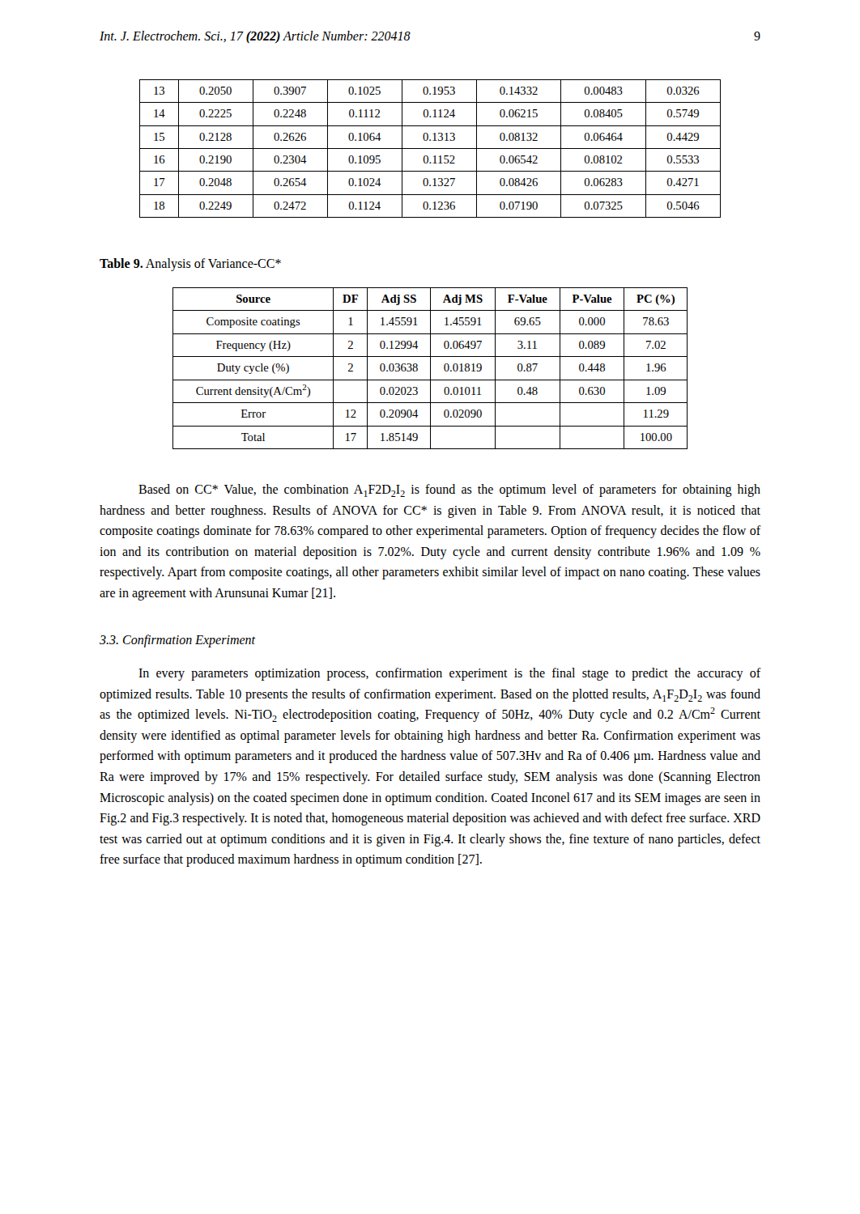Int. J. Electrochem. Sci., 17 (2022) Article Number: 220418 9
| 13 | 0.2050 | 0.3907 | 0.1025 | 0.1953 | 0.14332 | 0.00483 | 0.0326 |
| 14 | 0.2225 | 0.2248 | 0.1112 | 0.1124 | 0.06215 | 0.08405 | 0.5749 |
| 15 | 0.2128 | 0.2626 | 0.1064 | 0.1313 | 0.08132 | 0.06464 | 0.4429 |
| 16 | 0.2190 | 0.2304 | 0.1095 | 0.1152 | 0.06542 | 0.08102 | 0.5533 |
| 17 | 0.2048 | 0.2654 | 0.1024 | 0.1327 | 0.08426 | 0.06283 | 0.4271 |
| 18 | 0.2249 | 0.2472 | 0.1124 | 0.1236 | 0.07190 | 0.07325 | 0.5046 |
Table 9. Analysis of Variance-CC*
| Source | DF | Adj SS | Adj MS | F-Value | P-Value | PC (%) |
| --- | --- | --- | --- | --- | --- | --- |
| Composite coatings | 1 | 1.45591 | 1.45591 | 69.65 | 0.000 | 78.63 |
| Frequency (Hz) | 2 | 0.12994 | 0.06497 | 3.11 | 0.089 | 7.02 |
| Duty cycle (%) | 2 | 0.03638 | 0.01819 | 0.87 | 0.448 | 1.96 |
| Current density(A/Cm 2 ) | | 0.02023 | 0.01011 | 0.48 | 0.630 | 1.09 |
| Error | 12 | 0.20904 | 0.02090 | | | 11.29 |
| Total | 17 | 1.85149 | | | | 100.00 |
Based on CC* Value, the combination A1F2D2I2 is found as the optimum level of parameters for obtaining high hardness and better roughness. Results of ANOVA for CC* is given in Table 9. From ANOVA result, it is noticed that composite coatings dominate for 78.63% compared to other experimental parameters. Option of frequency decides the flow of ion and its contribution on material deposition is 7.02%. Duty cycle and current density contribute 1.96% and 1.09 % respectively. Apart from composite coatings, all other parameters exhibit similar level of impact on nano coating. These values are in agreement with Arunsunai Kumar [21].
3.3. Confirmation Experiment
In every parameters optimization process, confirmation experiment is the final stage to predict the accuracy of optimized results. Table 10 presents the results of confirmation experiment. Based on the plotted results, A1F2D2I2 was found as the optimized levels. Ni-TiO2 electrodeposition coating, Frequency of 50Hz, 40% Duty cycle and 0.2 A/Cm2 Current density were identified as optimal parameter levels for obtaining high hardness and better Ra. Confirmation experiment was performed with optimum parameters and it produced the hardness value of 507.3Hv and Ra of 0.406 µm. Hardness value and Ra were improved by 17% and 15% respectively. For detailed surface study, SEM analysis was done (Scanning Electron Microscopic analysis) on the coated specimen done in optimum condition. Coated Inconel 617 and its SEM images are seen in Fig.2 and Fig.3 respectively. It is noted that, homogeneous material deposition was achieved and with defect free surface. XRD test was carried out at optimum conditions and it is given in Fig.4. It clearly shows the, fine texture of nano particles, defect free surface that produced maximum hardness in optimum condition [27].